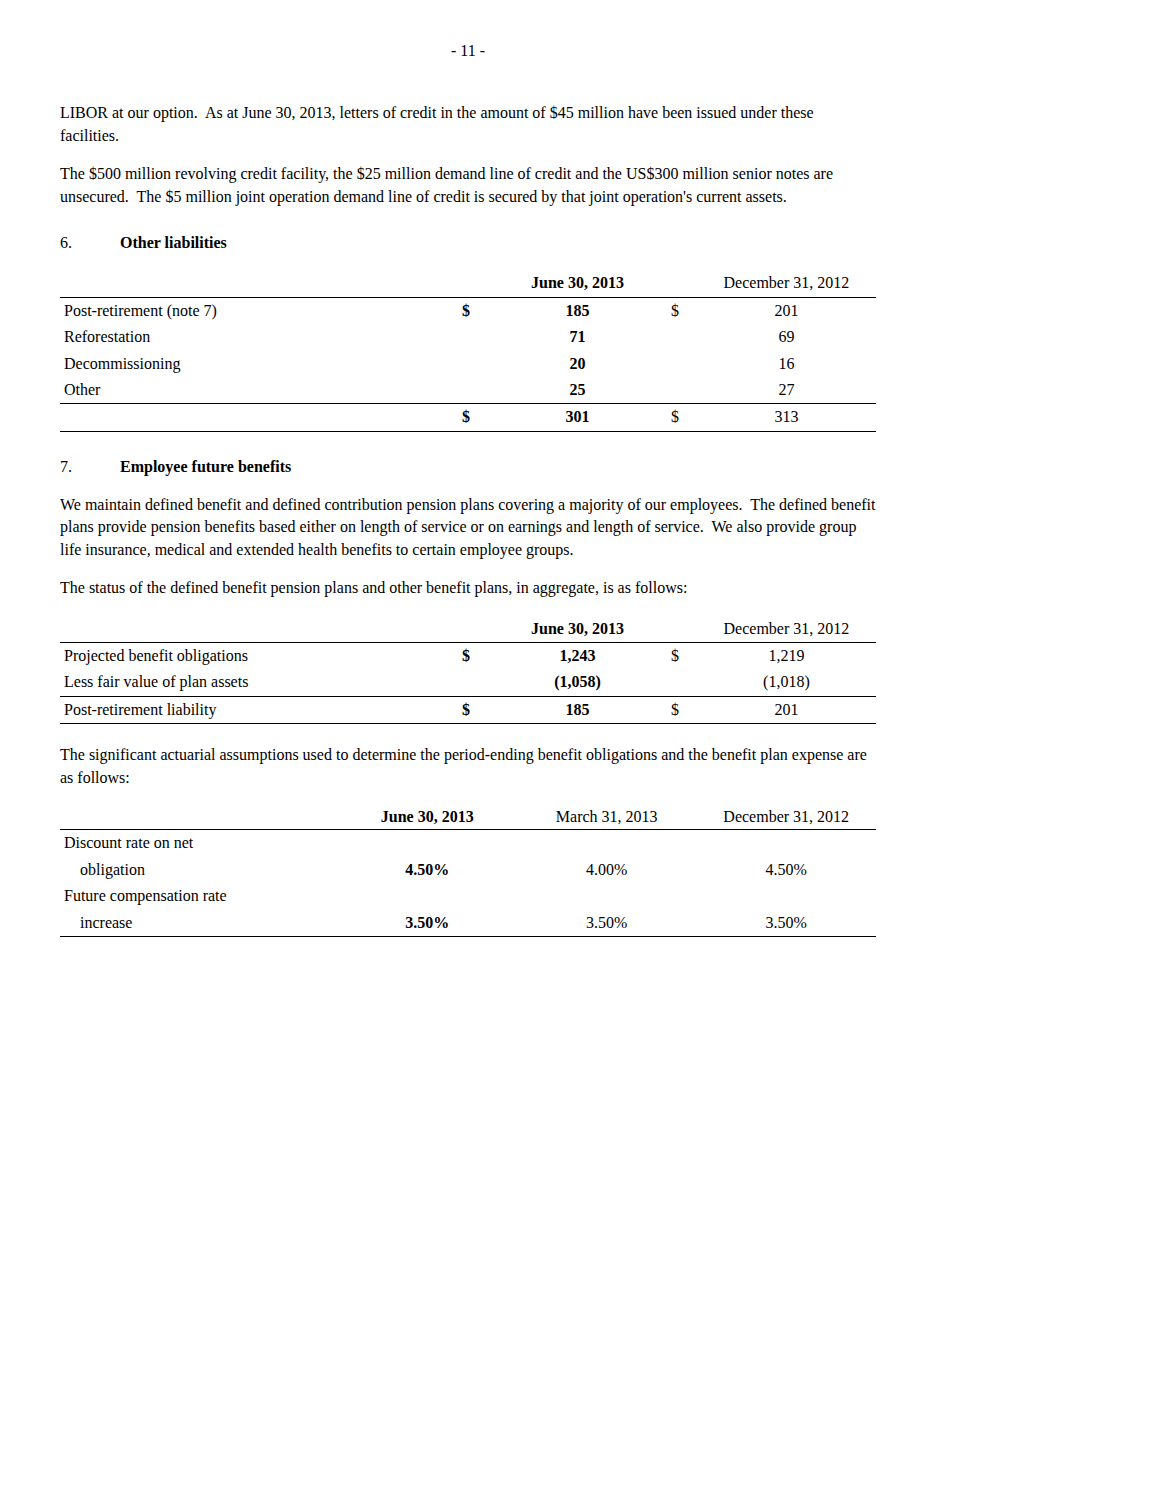- 11 -
LIBOR at our option. As at June 30, 2013, letters of credit in the amount of $45 million have been issued under these facilities.
The $500 million revolving credit facility, the $25 million demand line of credit and the US$300 million senior notes are unsecured. The $5 million joint operation demand line of credit is secured by that joint operation's current assets.
6. Other liabilities
| | | June 30, 2013 | | December 31, 2012 |
| --- | --- | --- | --- | --- |
| Post-retirement (note 7) | $ | 185 | $ | 201 |
| Reforestation | | 71 | | 69 |
| Decommissioning | | 20 | | 16 |
| Other | | 25 | | 27 |
| | $ | 301 | $ | 313 |
7. Employee future benefits
We maintain defined benefit and defined contribution pension plans covering a majority of our employees. The defined benefit plans provide pension benefits based either on length of service or on earnings and length of service. We also provide group life insurance, medical and extended health benefits to certain employee groups.
The status of the defined benefit pension plans and other benefit plans, in aggregate, is as follows:
| | | June 30, 2013 | | December 31, 2012 |
| --- | --- | --- | --- | --- |
| Projected benefit obligations | $ | 1,243 | $ | 1,219 |
| Less fair value of plan assets | | (1,058) | | (1,018) |
| Post-retirement liability | $ | 185 | $ | 201 |
The significant actuarial assumptions used to determine the period-ending benefit obligations and the benefit plan expense are as follows:
| | June 30, 2013 | March 31, 2013 | December 31, 2012 |
| --- | --- | --- | --- |
| Discount rate on net | | | |
| obligation | 4.50% | 4.00% | 4.50% |
| Future compensation rate | | | |
| increase | 3.50% | 3.50% | 3.50% |